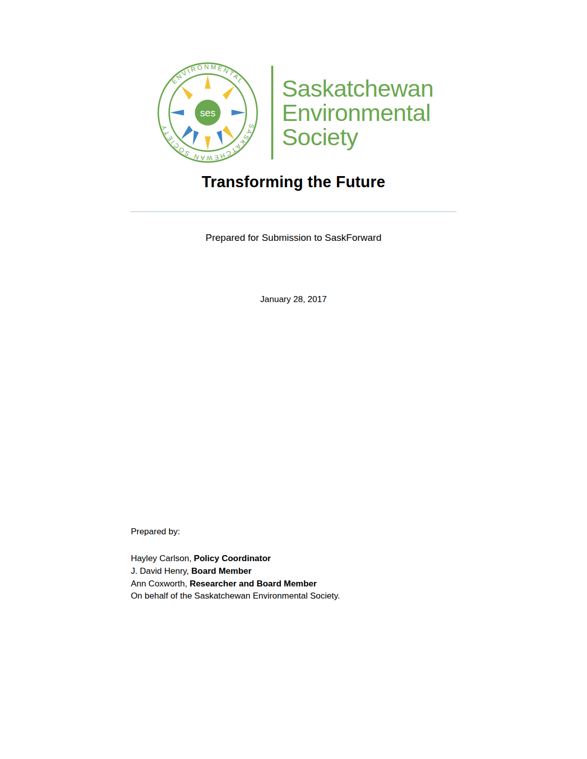ENVIRONMENTAL SASKATCHEWAN SOCIETY ses
Saskatchewan
Environmental
Society
Transforming the Future
Prepared for Submission to SaskForward
January 28, 2017
Prepared by:
Hayley Carlson, Policy Coordinator
J. David Henry, Board Member
Ann Coxworth, Researcher and Board Member
On behalf of the Saskatchewan Environmental Society.